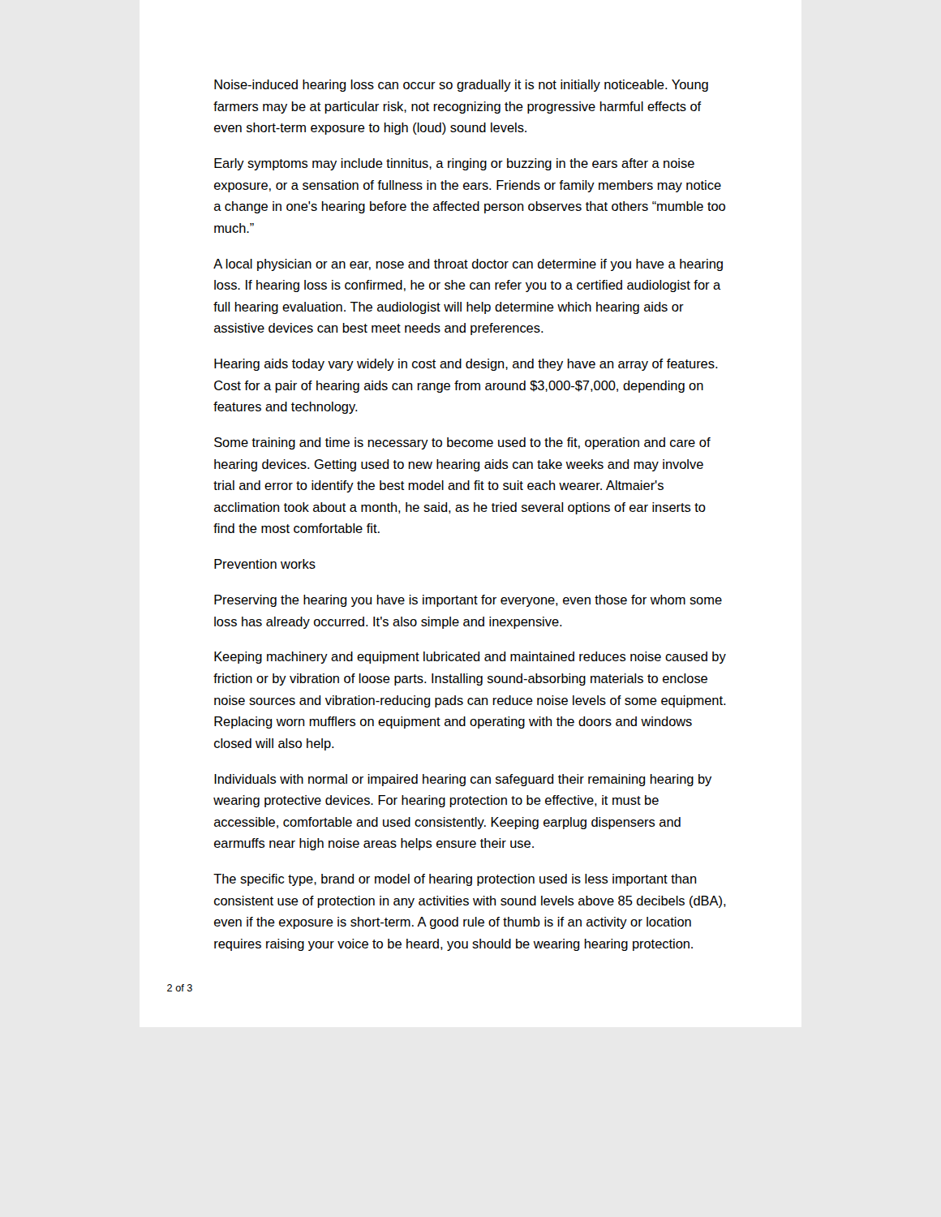Noise-induced hearing loss can occur so gradually it is not initially noticeable. Young farmers may be at particular risk, not recognizing the progressive harmful effects of even short-term exposure to high (loud) sound levels.
Early symptoms may include tinnitus, a ringing or buzzing in the ears after a noise exposure, or a sensation of fullness in the ears. Friends or family members may notice a change in one's hearing before the affected person observes that others “mumble too much.”
A local physician or an ear, nose and throat doctor can determine if you have a hearing loss. If hearing loss is confirmed, he or she can refer you to a certified audiologist for a full hearing evaluation. The audiologist will help determine which hearing aids or assistive devices can best meet needs and preferences.
Hearing aids today vary widely in cost and design, and they have an array of features. Cost for a pair of hearing aids can range from around $3,000-$7,000, depending on features and technology.
Some training and time is necessary to become used to the fit, operation and care of hearing devices. Getting used to new hearing aids can take weeks and may involve trial and error to identify the best model and fit to suit each wearer. Altmaier's acclimation took about a month, he said, as he tried several options of ear inserts to find the most comfortable fit.
Prevention works
Preserving the hearing you have is important for everyone, even those for whom some loss has already occurred. It's also simple and inexpensive.
Keeping machinery and equipment lubricated and maintained reduces noise caused by friction or by vibration of loose parts. Installing sound-absorbing materials to enclose noise sources and vibration-reducing pads can reduce noise levels of some equipment. Replacing worn mufflers on equipment and operating with the doors and windows closed will also help.
Individuals with normal or impaired hearing can safeguard their remaining hearing by wearing protective devices. For hearing protection to be effective, it must be accessible, comfortable and used consistently. Keeping earplug dispensers and earmuffs near high noise areas helps ensure their use.
The specific type, brand or model of hearing protection used is less important than consistent use of protection in any activities with sound levels above 85 decibels (dBA), even if the exposure is short-term. A good rule of thumb is if an activity or location requires raising your voice to be heard, you should be wearing hearing protection.
2 of 3